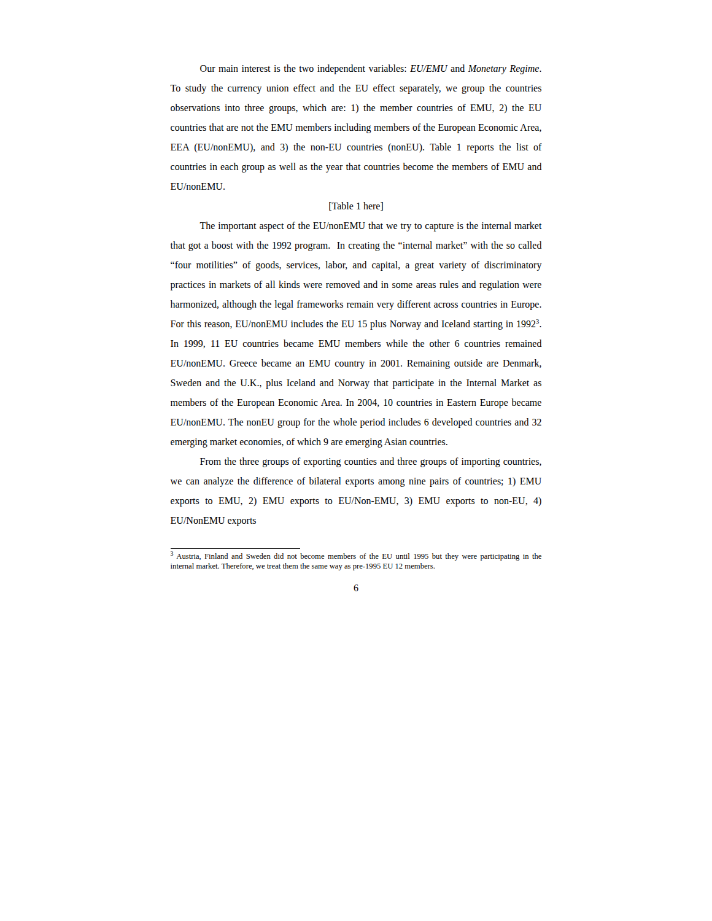Our main interest is the two independent variables: EU/EMU and Monetary Regime. To study the currency union effect and the EU effect separately, we group the countries observations into three groups, which are: 1) the member countries of EMU, 2) the EU countries that are not the EMU members including members of the European Economic Area, EEA (EU/nonEMU), and 3) the non-EU countries (nonEU). Table 1 reports the list of countries in each group as well as the year that countries become the members of EMU and EU/nonEMU.
[Table 1 here]
The important aspect of the EU/nonEMU that we try to capture is the internal market that got a boost with the 1992 program. In creating the “internal market” with the so called “four motilities” of goods, services, labor, and capital, a great variety of discriminatory practices in markets of all kinds were removed and in some areas rules and regulation were harmonized, although the legal frameworks remain very different across countries in Europe. For this reason, EU/nonEMU includes the EU 15 plus Norway and Iceland starting in 19923. In 1999, 11 EU countries became EMU members while the other 6 countries remained EU/nonEMU. Greece became an EMU country in 2001. Remaining outside are Denmark, Sweden and the U.K., plus Iceland and Norway that participate in the Internal Market as members of the European Economic Area. In 2004, 10 countries in Eastern Europe became EU/nonEMU. The nonEU group for the whole period includes 6 developed countries and 32 emerging market economies, of which 9 are emerging Asian countries.
From the three groups of exporting counties and three groups of importing countries, we can analyze the difference of bilateral exports among nine pairs of countries; 1) EMU exports to EMU, 2) EMU exports to EU/Non-EMU, 3) EMU exports to non-EU, 4) EU/NonEMU exports
3 Austria, Finland and Sweden did not become members of the EU until 1995 but they were participating in the internal market. Therefore, we treat them the same way as pre-1995 EU 12 members.
6